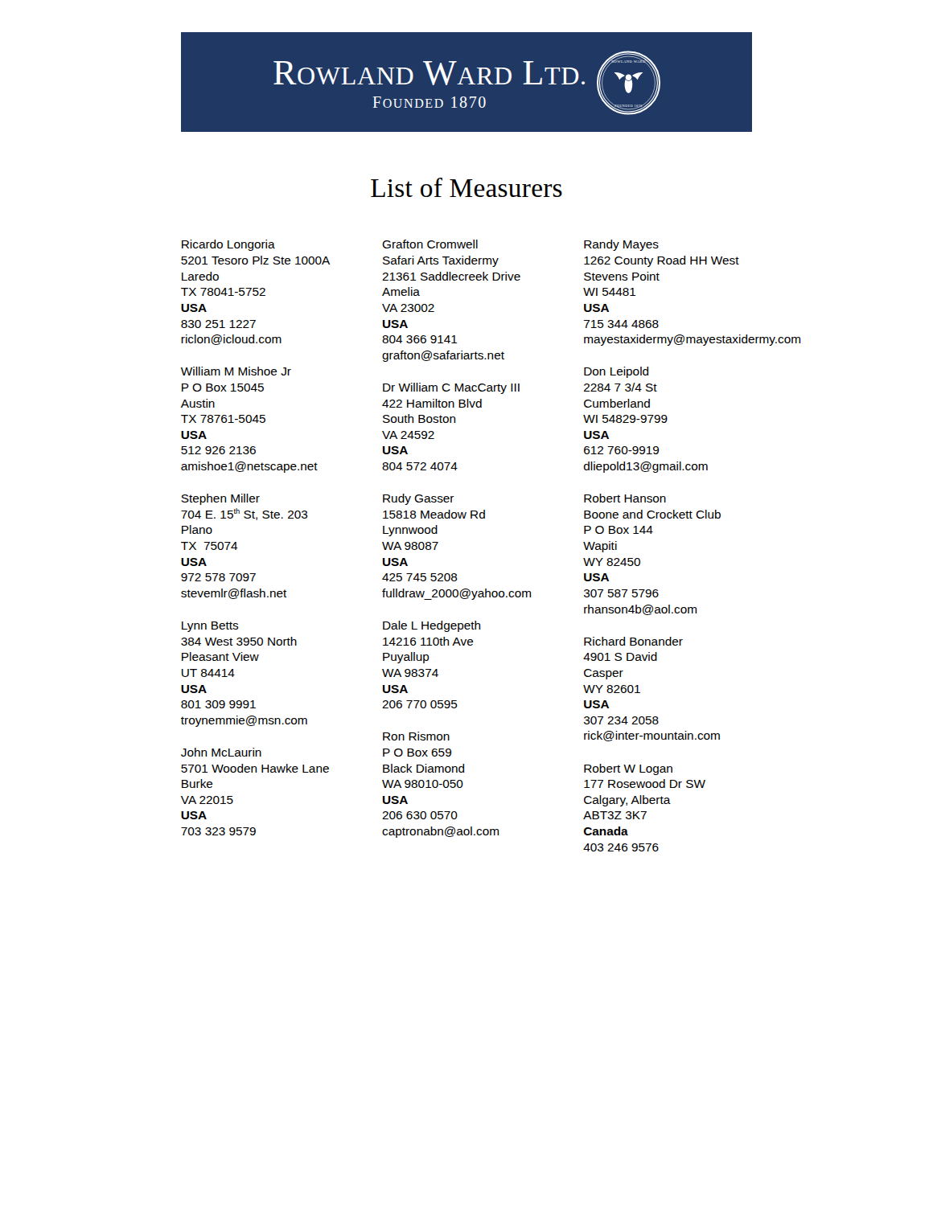ROWLAND WARD LTD.
FOUNDED 1870
ROWLAND WARD FOUNDED 1870
List of Measurers
Ricardo Longoria
5201 Tesoro Plz Ste 1000A
Laredo
TX 78041-5752
USA
830 251 1227
riclon@icloud.com
William M Mishoe Jr
P O Box 15045
Austin
TX 78761-5045
USA
512 926 2136
amishoe1@netscape.net
Stephen Miller
704 E. 15th St, Ste. 203
Plano
TX 75074
USA
972 578 7097
stevemlr@flash.net
Lynn Betts
384 West 3950 North
Pleasant View
UT 84414
USA
801 309 9991
troynemmie@msn.com
John McLaurin
5701 Wooden Hawke Lane
Burke
VA 22015
USA
703 323 9579
Grafton Cromwell
Safari Arts Taxidermy
21361 Saddlecreek Drive
Amelia
VA 23002
USA
804 366 9141
grafton@safariarts.net
Dr William C MacCarty III
422 Hamilton Blvd
South Boston
VA 24592
USA
804 572 4074
Rudy Gasser
15818 Meadow Rd
Lynnwood
WA 98087
USA
425 745 5208
fulldraw_2000@yahoo.com
Dale L Hedgepeth
14216 110th Ave
Puyallup
WA 98374
USA
206 770 0595
Ron Rismon
P O Box 659
Black Diamond
WA 98010-050
USA
206 630 0570
captronabn@aol.com
Randy Mayes
1262 County Road HH West
Stevens Point
WI 54481
USA
715 344 4868
mayestaxidermy@mayestaxidermy.com
Don Leipold
2284 7 3/4 St
Cumberland
WI 54829-9799
USA
612 760-9919
dliepold13@gmail.com
Robert Hanson
Boone and Crockett Club
P O Box 144
Wapiti
WY 82450
USA
307 587 5796
rhanson4b@aol.com
Richard Bonander
4901 S David
Casper
WY 82601
USA
307 234 2058
rick@inter-mountain.com
Robert W Logan
177 Rosewood Dr SW
Calgary, Alberta
ABT3Z 3K7
Canada
403 246 9576